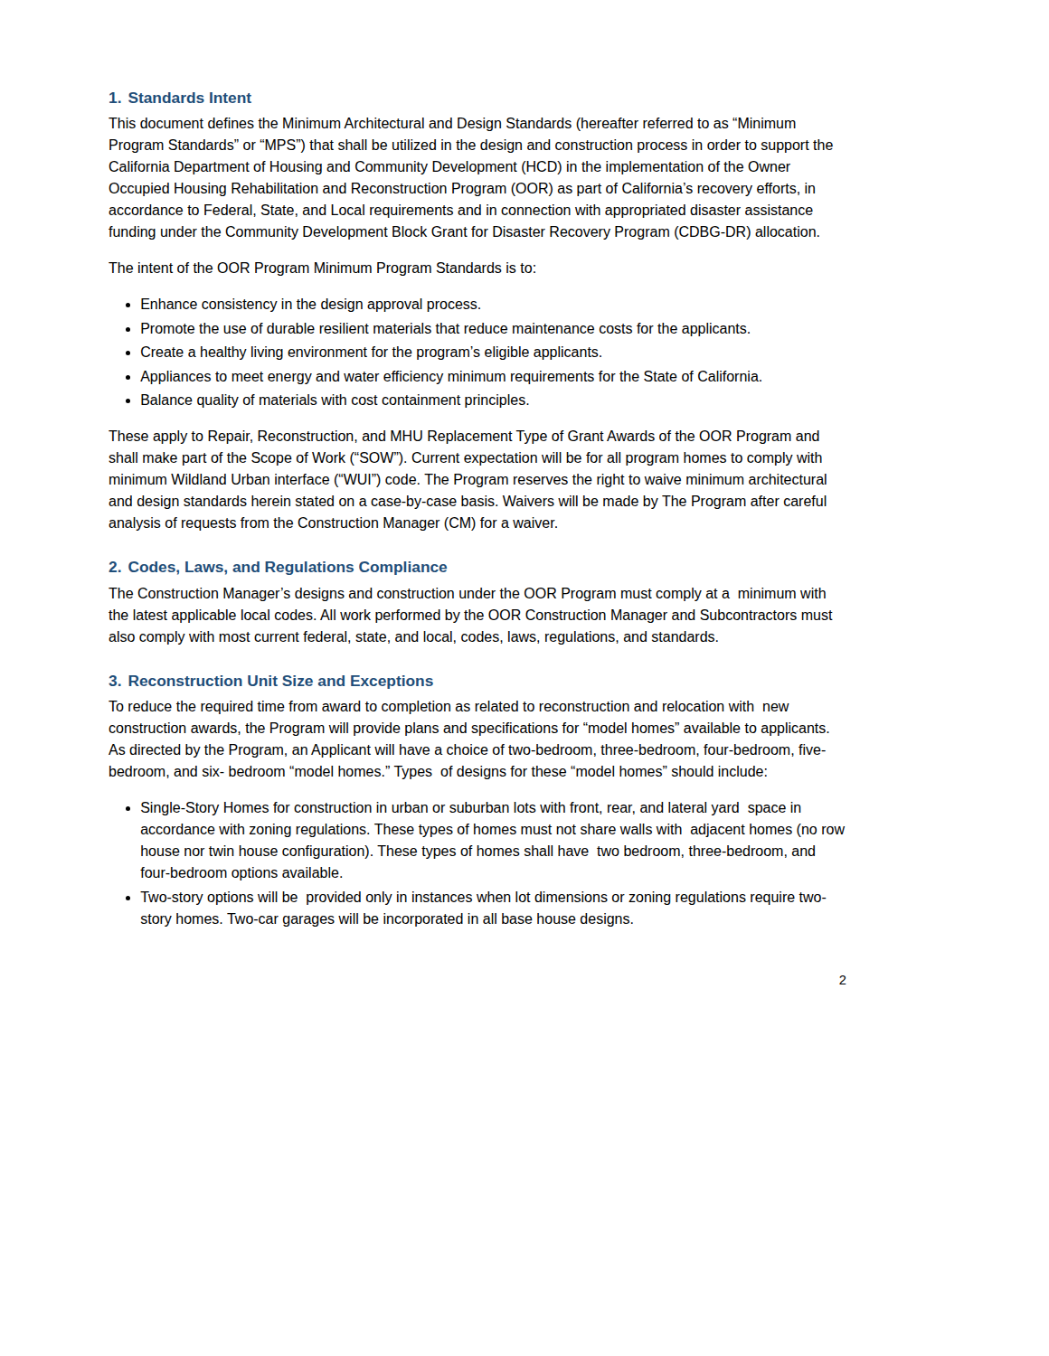1. Standards Intent
This document defines the Minimum Architectural and Design Standards (hereafter referred to as “Minimum Program Standards” or “MPS”) that shall be utilized in the design and construction process in order to support the California Department of Housing and Community Development (HCD) in the implementation of the Owner Occupied Housing Rehabilitation and Reconstruction Program (OOR) as part of California’s recovery efforts, in accordance to Federal, State, and Local requirements and in connection with appropriated disaster assistance funding under the Community Development Block Grant for Disaster Recovery Program (CDBG-DR) allocation.
The intent of the OOR Program Minimum Program Standards is to:
Enhance consistency in the design approval process.
Promote the use of durable resilient materials that reduce maintenance costs for the applicants.
Create a healthy living environment for the program’s eligible applicants.
Appliances to meet energy and water efficiency minimum requirements for the State of California.
Balance quality of materials with cost containment principles.
These apply to Repair, Reconstruction, and MHU Replacement Type of Grant Awards of the OOR Program and shall make part of the Scope of Work (“SOW”). Current expectation will be for all program homes to comply with minimum Wildland Urban interface (“WUI”) code. The Program reserves the right to waive minimum architectural and design standards herein stated on a case-by-case basis. Waivers will be made by The Program after careful analysis of requests from the Construction Manager (CM) for a waiver.
2. Codes, Laws, and Regulations Compliance
The Construction Manager’s designs and construction under the OOR Program must comply at a minimum with the latest applicable local codes. All work performed by the OOR Construction Manager and Subcontractors must also comply with most current federal, state, and local, codes, laws, regulations, and standards.
3. Reconstruction Unit Size and Exceptions
To reduce the required time from award to completion as related to reconstruction and relocation with new construction awards, the Program will provide plans and specifications for “model homes” available to applicants. As directed by the Program, an Applicant will have a choice of two-bedroom, three-bedroom, four-bedroom, five-bedroom, and six- bedroom “model homes.” Types of designs for these “model homes” should include:
Single-Story Homes for construction in urban or suburban lots with front, rear, and lateral yard space in accordance with zoning regulations. These types of homes must not share walls with adjacent homes (no row house nor twin house configuration). These types of homes shall have two bedroom, three-bedroom, and four-bedroom options available.
Two-story options will be provided only in instances when lot dimensions or zoning regulations require two-story homes. Two-car garages will be incorporated in all base house designs.
2